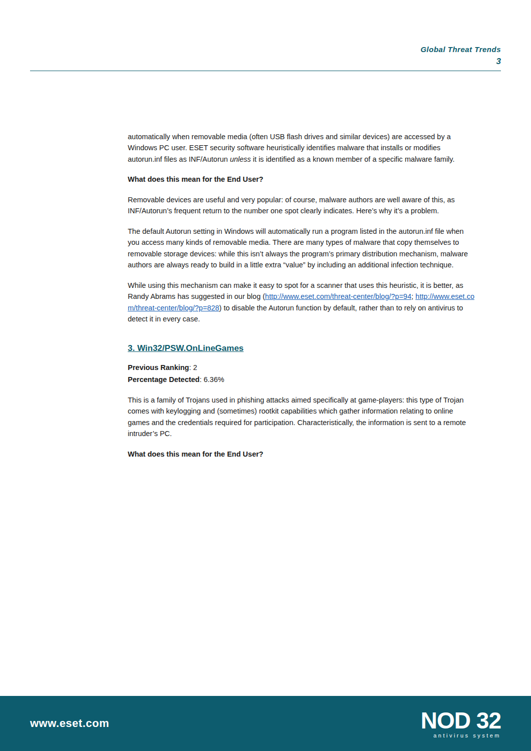Global Threat Trends
3
automatically when removable media (often USB flash drives and similar devices) are accessed by a Windows PC user. ESET security software heuristically identifies malware that installs or modifies autorun.inf files as INF/Autorun unless it is identified as a known member of a specific malware family.
What does this mean for the End User?
Removable devices are useful and very popular: of course, malware authors are well aware of this, as INF/Autorun’s frequent return to the number one spot clearly indicates. Here’s why it’s a problem.
The default Autorun setting in Windows will automatically run a program listed in the autorun.inf file when you access many kinds of removable media. There are many types of malware that copy themselves to removable storage devices: while this isn’t always the program’s primary distribution mechanism, malware authors are always ready to build in a little extra “value” by including an additional infection technique.
While using this mechanism can make it easy to spot for a scanner that uses this heuristic, it is better, as Randy Abrams has suggested in our blog (http://www.eset.com/threat-center/blog/?p=94; http://www.eset.com/threat-center/blog/?p=828) to disable the Autorun function by default, rather than to rely on antivirus to detect it in every case.
3. Win32/PSW.OnLineGames
Previous Ranking: 2
Percentage Detected: 6.36%
This is a family of Trojans used in phishing attacks aimed specifically at game-players: this type of Trojan comes with keylogging and (sometimes) rootkit capabilities which gather information relating to online games and the credentials required for participation. Characteristically, the information is sent to a remote intruder’s PC.
What does this mean for the End User?
www.eset.com
NOD 32
antivirus system